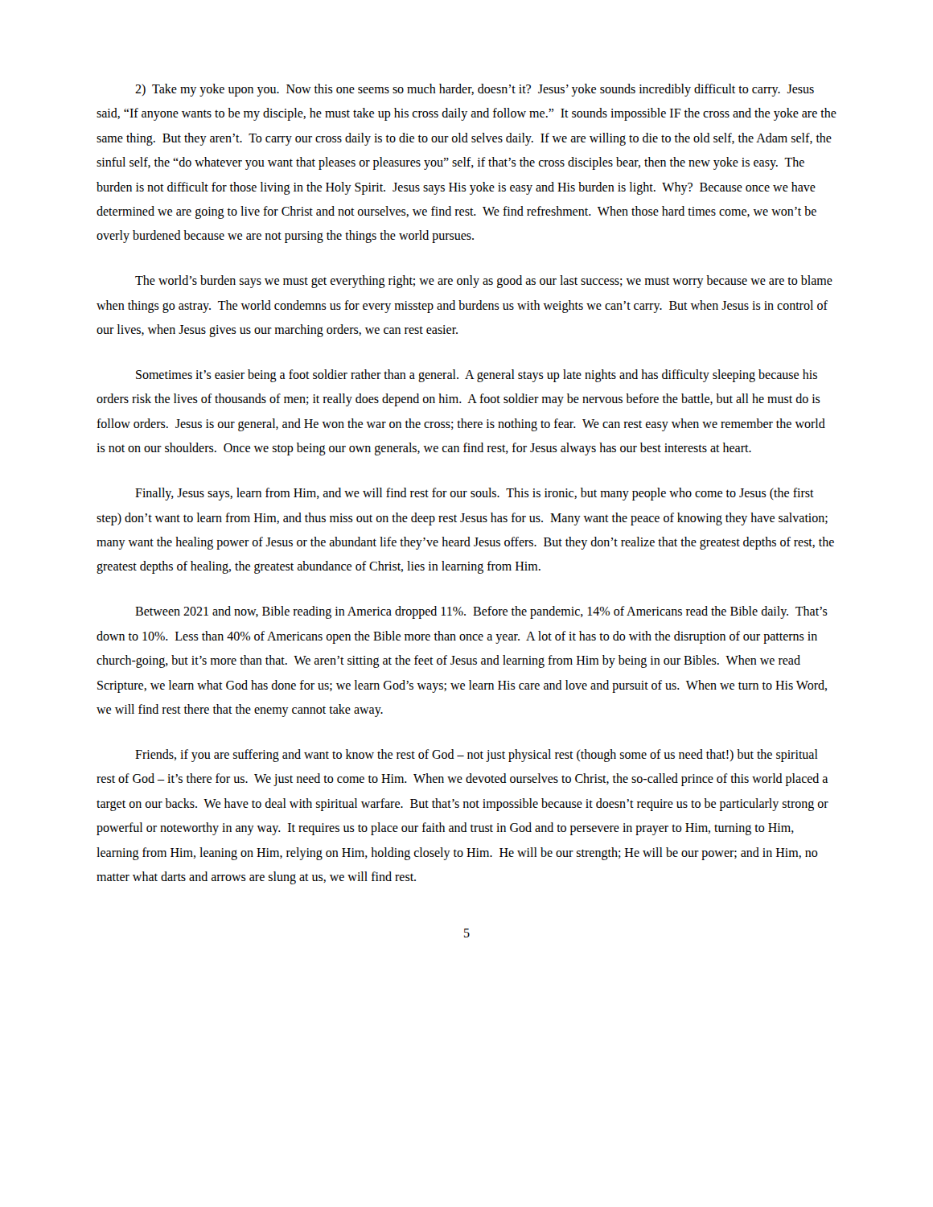2) Take my yoke upon you. Now this one seems so much harder, doesn’t it? Jesus’ yoke sounds incredibly difficult to carry. Jesus said, “If anyone wants to be my disciple, he must take up his cross daily and follow me.” It sounds impossible IF the cross and the yoke are the same thing. But they aren’t. To carry our cross daily is to die to our old selves daily. If we are willing to die to the old self, the Adam self, the sinful self, the “do whatever you want that pleases or pleasures you” self, if that’s the cross disciples bear, then the new yoke is easy. The burden is not difficult for those living in the Holy Spirit. Jesus says His yoke is easy and His burden is light. Why? Because once we have determined we are going to live for Christ and not ourselves, we find rest. We find refreshment. When those hard times come, we won’t be overly burdened because we are not pursing the things the world pursues.
The world’s burden says we must get everything right; we are only as good as our last success; we must worry because we are to blame when things go astray. The world condemns us for every misstep and burdens us with weights we can’t carry. But when Jesus is in control of our lives, when Jesus gives us our marching orders, we can rest easier.
Sometimes it’s easier being a foot soldier rather than a general. A general stays up late nights and has difficulty sleeping because his orders risk the lives of thousands of men; it really does depend on him. A foot soldier may be nervous before the battle, but all he must do is follow orders. Jesus is our general, and He won the war on the cross; there is nothing to fear. We can rest easy when we remember the world is not on our shoulders. Once we stop being our own generals, we can find rest, for Jesus always has our best interests at heart.
Finally, Jesus says, learn from Him, and we will find rest for our souls. This is ironic, but many people who come to Jesus (the first step) don’t want to learn from Him, and thus miss out on the deep rest Jesus has for us. Many want the peace of knowing they have salvation; many want the healing power of Jesus or the abundant life they’ve heard Jesus offers. But they don’t realize that the greatest depths of rest, the greatest depths of healing, the greatest abundance of Christ, lies in learning from Him.
Between 2021 and now, Bible reading in America dropped 11%. Before the pandemic, 14% of Americans read the Bible daily. That’s down to 10%. Less than 40% of Americans open the Bible more than once a year. A lot of it has to do with the disruption of our patterns in church-going, but it’s more than that. We aren’t sitting at the feet of Jesus and learning from Him by being in our Bibles. When we read Scripture, we learn what God has done for us; we learn God’s ways; we learn His care and love and pursuit of us. When we turn to His Word, we will find rest there that the enemy cannot take away.
Friends, if you are suffering and want to know the rest of God – not just physical rest (though some of us need that!) but the spiritual rest of God – it’s there for us. We just need to come to Him. When we devoted ourselves to Christ, the so-called prince of this world placed a target on our backs. We have to deal with spiritual warfare. But that’s not impossible because it doesn’t require us to be particularly strong or powerful or noteworthy in any way. It requires us to place our faith and trust in God and to persevere in prayer to Him, turning to Him, learning from Him, leaning on Him, relying on Him, holding closely to Him. He will be our strength; He will be our power; and in Him, no matter what darts and arrows are slung at us, we will find rest.
5